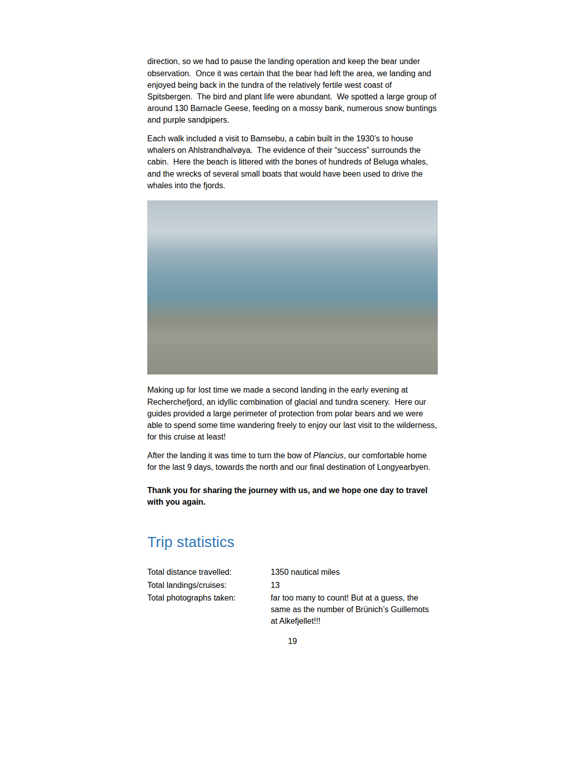direction, so we had to pause the landing operation and keep the bear under observation. Once it was certain that the bear had left the area, we landing and enjoyed being back in the tundra of the relatively fertile west coast of Spitsbergen. The bird and plant life were abundant. We spotted a large group of around 130 Barnacle Geese, feeding on a mossy bank, numerous snow buntings and purple sandpipers.
Each walk included a visit to Bamsebu, a cabin built in the 1930’s to house whalers on Ahlstrandhalvøya. The evidence of their “success” surrounds the cabin. Here the beach is littered with the bones of hundreds of Beluga whales, and the wrecks of several small boats that would have been used to drive the whales into the fjords.
Making up for lost time we made a second landing in the early evening at Recherchefjord, an idyllic combination of glacial and tundra scenery. Here our guides provided a large perimeter of protection from polar bears and we were able to spend some time wandering freely to enjoy our last visit to the wilderness, for this cruise at least!
After the landing it was time to turn the bow of Plancius, our comfortable home for the last 9 days, towards the north and our final destination of Longyearbyen.
Thank you for sharing the journey with us, and we hope one day to travel with you again.
Trip statistics
| Total distance travelled: | 1350 nautical miles |
| Total landings/cruises: | 13 |
| Total photographs taken: | far too many to count! But at a guess, the same as the number of Brünich’s Guillemots at Alkefjellet!!! |
19